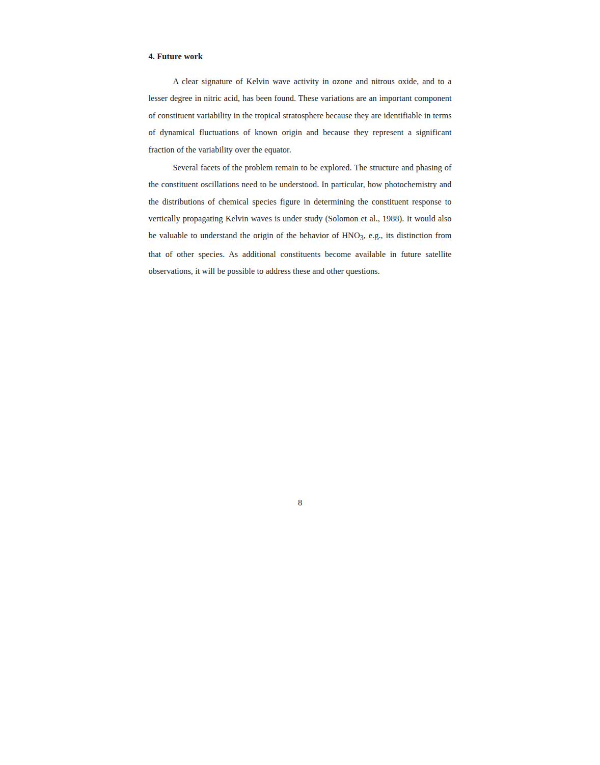4. Future work
A clear signature of Kelvin wave activity in ozone and nitrous oxide, and to a lesser degree in nitric acid, has been found. These variations are an important component of constituent variability in the tropical stratosphere because they are identifiable in terms of dynamical fluctuations of known origin and because they represent a significant fraction of the variability over the equator.
Several facets of the problem remain to be explored. The structure and phasing of the constituent oscillations need to be understood. In particular, how photochemistry and the distributions of chemical species figure in determining the constituent response to vertically propagating Kelvin waves is under study (Solomon et al., 1988). It would also be valuable to understand the origin of the behavior of HNO3, e.g., its distinction from that of other species. As additional constituents become available in future satellite observations, it will be possible to address these and other questions.
8